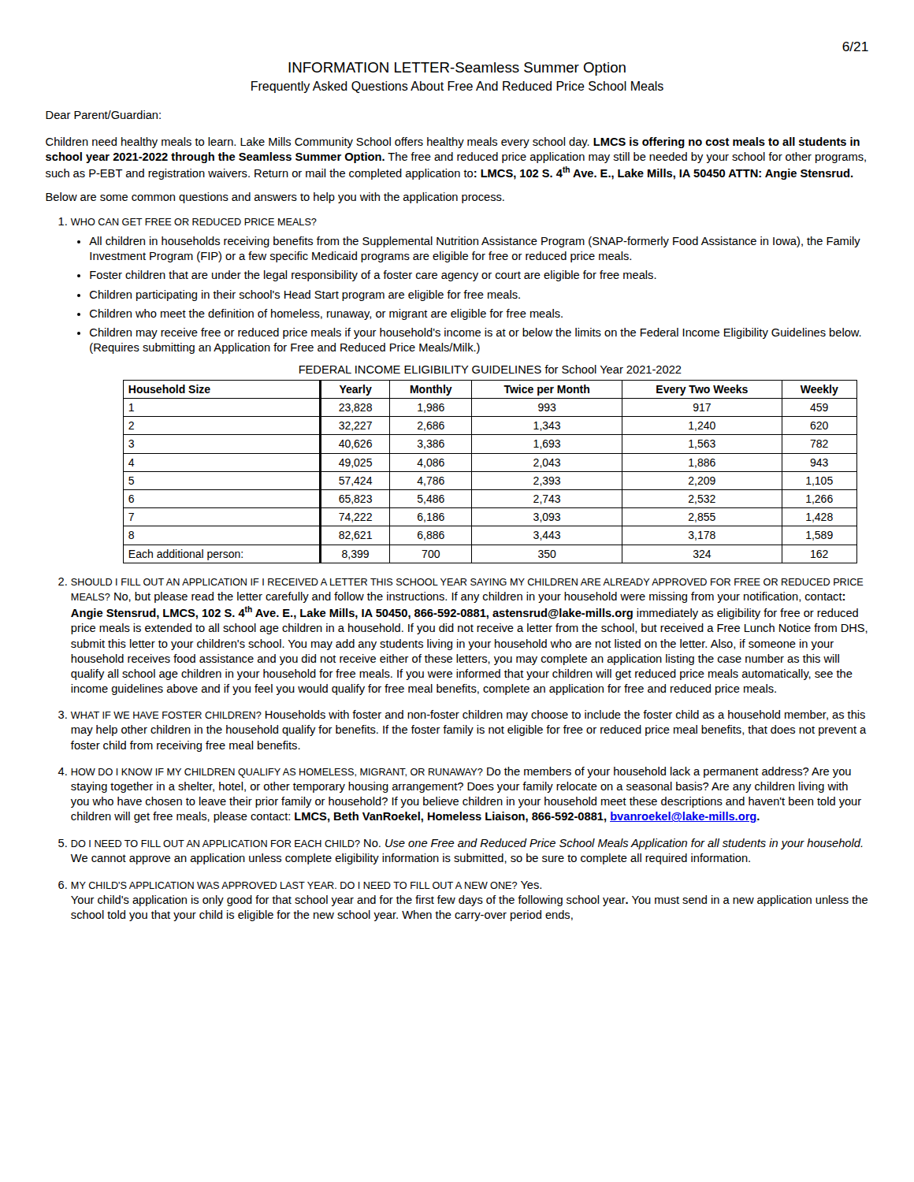6/21
INFORMATION LETTER-Seamless Summer Option
Frequently Asked Questions About Free And Reduced Price School Meals
Dear Parent/Guardian:
Children need healthy meals to learn. Lake Mills Community School offers healthy meals every school day. LMCS is offering no cost meals to all students in school year 2021-2022 through the Seamless Summer Option. The free and reduced price application may still be needed by your school for other programs, such as P-EBT and registration waivers. Return or mail the completed application to: LMCS, 102 S. 4th Ave. E., Lake Mills, IA 50450 ATTN: Angie Stensrud.
Below are some common questions and answers to help you with the application process.
Who can get free or reduced price meals?
All children in households receiving benefits from the Supplemental Nutrition Assistance Program (SNAP-formerly Food Assistance in Iowa), the Family Investment Program (FIP) or a few specific Medicaid programs are eligible for free or reduced price meals.
Foster children that are under the legal responsibility of a foster care agency or court are eligible for free meals.
Children participating in their school's Head Start program are eligible for free meals.
Children who meet the definition of homeless, runaway, or migrant are eligible for free meals.
Children may receive free or reduced price meals if your household's income is at or below the limits on the Federal Income Eligibility Guidelines below. (Requires submitting an Application for Free and Reduced Price Meals/Milk.)
FEDERAL INCOME ELIGIBILITY GUIDELINES for School Year 2021-2022
| Household Size | Yearly | Monthly | Twice per Month | Every Two Weeks | Weekly |
| --- | --- | --- | --- | --- | --- |
| 1 | 23,828 | 1,986 | 993 | 917 | 459 |
| 2 | 32,227 | 2,686 | 1,343 | 1,240 | 620 |
| 3 | 40,626 | 3,386 | 1,693 | 1,563 | 782 |
| 4 | 49,025 | 4,086 | 2,043 | 1,886 | 943 |
| 5 | 57,424 | 4,786 | 2,393 | 2,209 | 1,105 |
| 6 | 65,823 | 5,486 | 2,743 | 2,532 | 1,266 |
| 7 | 74,222 | 6,186 | 3,093 | 2,855 | 1,428 |
| 8 | 82,621 | 6,886 | 3,443 | 3,178 | 1,589 |
| Each additional person: | 8,399 | 700 | 350 | 324 | 162 |
Should I fill out an application if I received a letter this school year saying my children are already approved for free or reduced price meals? No, but please read the letter carefully and follow the instructions. If any children in your household were missing from your notification, contact: Angie Stensrud, LMCS, 102 S. 4th Ave. E., Lake Mills, IA 50450, 866-592-0881, astensrud@lake-mills.org immediately as eligibility for free or reduced price meals is extended to all school age children in a household. If you did not receive a letter from the school, but received a Free Lunch Notice from DHS, submit this letter to your children's school. You may add any students living in your household who are not listed on the letter. Also, if someone in your household receives food assistance and you did not receive either of these letters, you may complete an application listing the case number as this will qualify all school age children in your household for free meals. If you were informed that your children will get reduced price meals automatically, see the income guidelines above and if you feel you would qualify for free meal benefits, complete an application for free and reduced price meals.
What if we have foster children? Households with foster and non-foster children may choose to include the foster child as a household member, as this may help other children in the household qualify for benefits. If the foster family is not eligible for free or reduced price meal benefits, that does not prevent a foster child from receiving free meal benefits.
How do I know if my children qualify as homeless, migrant, or runaway? Do the members of your household lack a permanent address? Are you staying together in a shelter, hotel, or other temporary housing arrangement? Does your family relocate on a seasonal basis? Are any children living with you who have chosen to leave their prior family or household? If you believe children in your household meet these descriptions and haven't been told your children will get free meals, please contact: LMCS, Beth VanRoekel, Homeless Liaison, 866-592-0881, bvanroekel@lake-mills.org.
Do I need to fill out an application for each child? No. Use one Free and Reduced Price School Meals Application for all students in your household. We cannot approve an application unless complete eligibility information is submitted, so be sure to complete all required information.
My child's application was approved last year. Do I need to fill out a new one? Yes.
Your child's application is only good for that school year and for the first few days of the following school year. You must send in a new application unless the school told you that your child is eligible for the new school year. When the carry-over period ends,